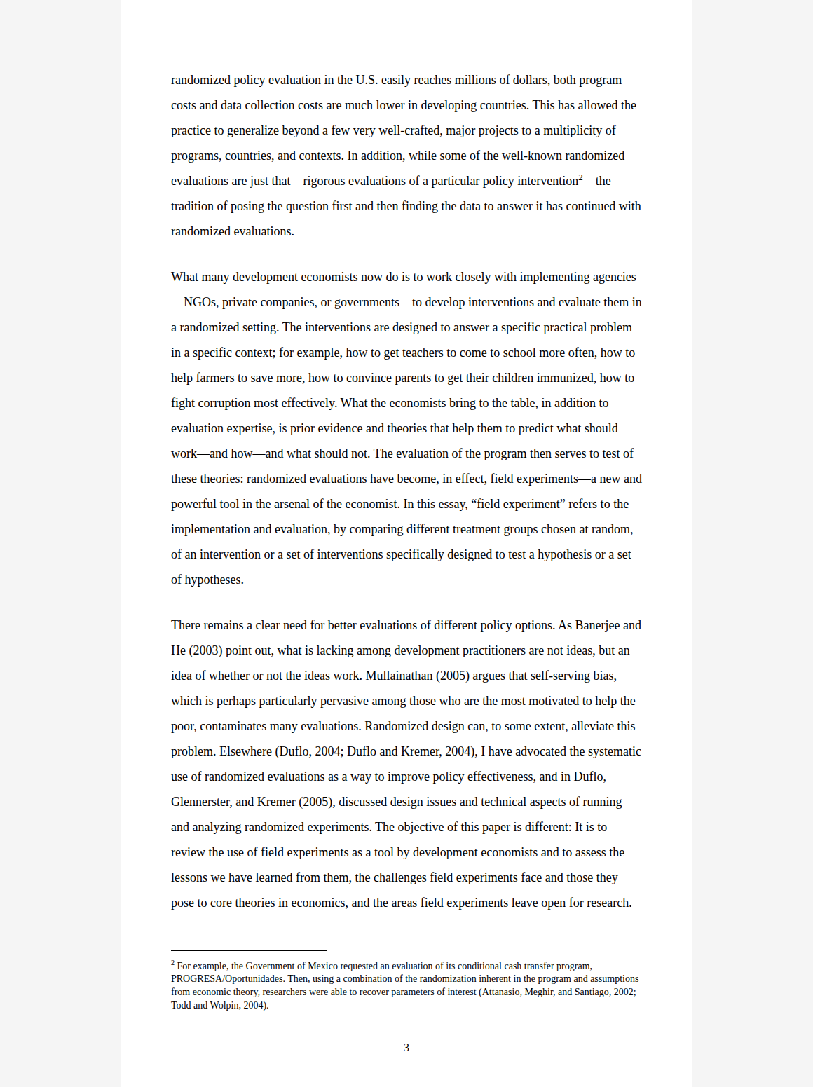randomized policy evaluation in the U.S. easily reaches millions of dollars, both program costs and data collection costs are much lower in developing countries. This has allowed the practice to generalize beyond a few very well-crafted, major projects to a multiplicity of programs, countries, and contexts. In addition, while some of the well-known randomized evaluations are just that—rigorous evaluations of a particular policy intervention2—the tradition of posing the question first and then finding the data to answer it has continued with randomized evaluations.
What many development economists now do is to work closely with implementing agencies—NGOs, private companies, or governments—to develop interventions and evaluate them in a randomized setting. The interventions are designed to answer a specific practical problem in a specific context; for example, how to get teachers to come to school more often, how to help farmers to save more, how to convince parents to get their children immunized, how to fight corruption most effectively. What the economists bring to the table, in addition to evaluation expertise, is prior evidence and theories that help them to predict what should work—and how—and what should not. The evaluation of the program then serves to test of these theories: randomized evaluations have become, in effect, field experiments—a new and powerful tool in the arsenal of the economist. In this essay, “field experiment” refers to the implementation and evaluation, by comparing different treatment groups chosen at random, of an intervention or a set of interventions specifically designed to test a hypothesis or a set of hypotheses.
There remains a clear need for better evaluations of different policy options. As Banerjee and He (2003) point out, what is lacking among development practitioners are not ideas, but an idea of whether or not the ideas work. Mullainathan (2005) argues that self-serving bias, which is perhaps particularly pervasive among those who are the most motivated to help the poor, contaminates many evaluations. Randomized design can, to some extent, alleviate this problem. Elsewhere (Duflo, 2004; Duflo and Kremer, 2004), I have advocated the systematic use of randomized evaluations as a way to improve policy effectiveness, and in Duflo, Glennerster, and Kremer (2005), discussed design issues and technical aspects of running and analyzing randomized experiments. The objective of this paper is different: It is to review the use of field experiments as a tool by development economists and to assess the lessons we have learned from them, the challenges field experiments face and those they pose to core theories in economics, and the areas field experiments leave open for research.
2 For example, the Government of Mexico requested an evaluation of its conditional cash transfer program, PROGRESA/Oportunidades. Then, using a combination of the randomization inherent in the program and assumptions from economic theory, researchers were able to recover parameters of interest (Attanasio, Meghir, and Santiago, 2002; Todd and Wolpin, 2004).
3